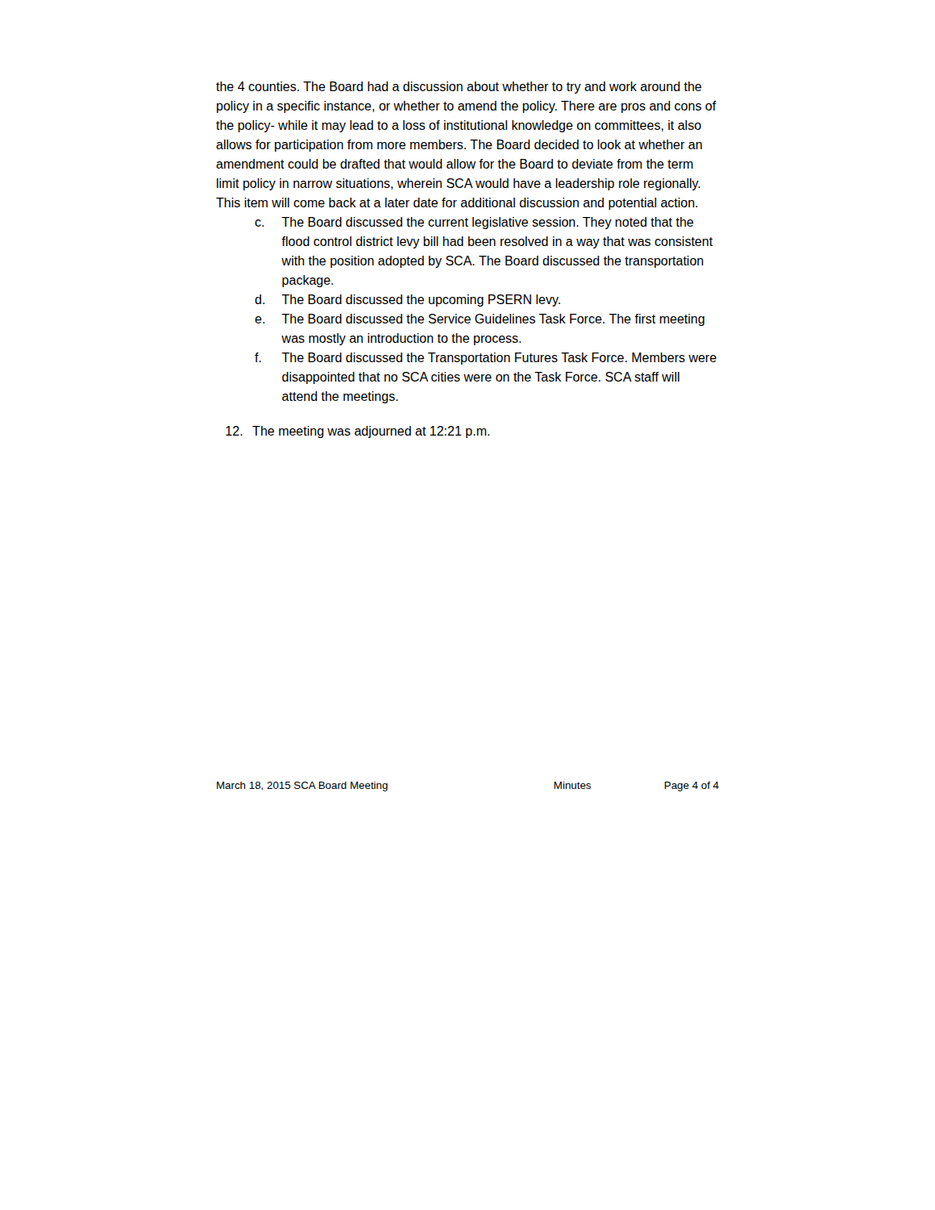the 4 counties. The Board had a discussion about whether to try and work around the policy in a specific instance, or whether to amend the policy. There are pros and cons of the policy- while it may lead to a loss of institutional knowledge on committees, it also allows for participation from more members. The Board decided to look at whether an amendment could be drafted that would allow for the Board to deviate from the term limit policy in narrow situations, wherein SCA would have a leadership role regionally. This item will come back at a later date for additional discussion and potential action.
c.
The Board discussed the current legislative session. They noted that the flood control district levy bill had been resolved in a way that was consistent with the position adopted by SCA. The Board discussed the transportation package.
d.
The Board discussed the upcoming PSERN levy.
e.
The Board discussed the Service Guidelines Task Force. The first meeting was mostly an introduction to the process.
f.
The Board discussed the Transportation Futures Task Force. Members were disappointed that no SCA cities were on the Task Force. SCA staff will attend the meetings.
12.
The meeting was adjourned at 12:21 p.m.
March 18, 2015 SCA Board Meeting
Minutes
Page 4 of 4